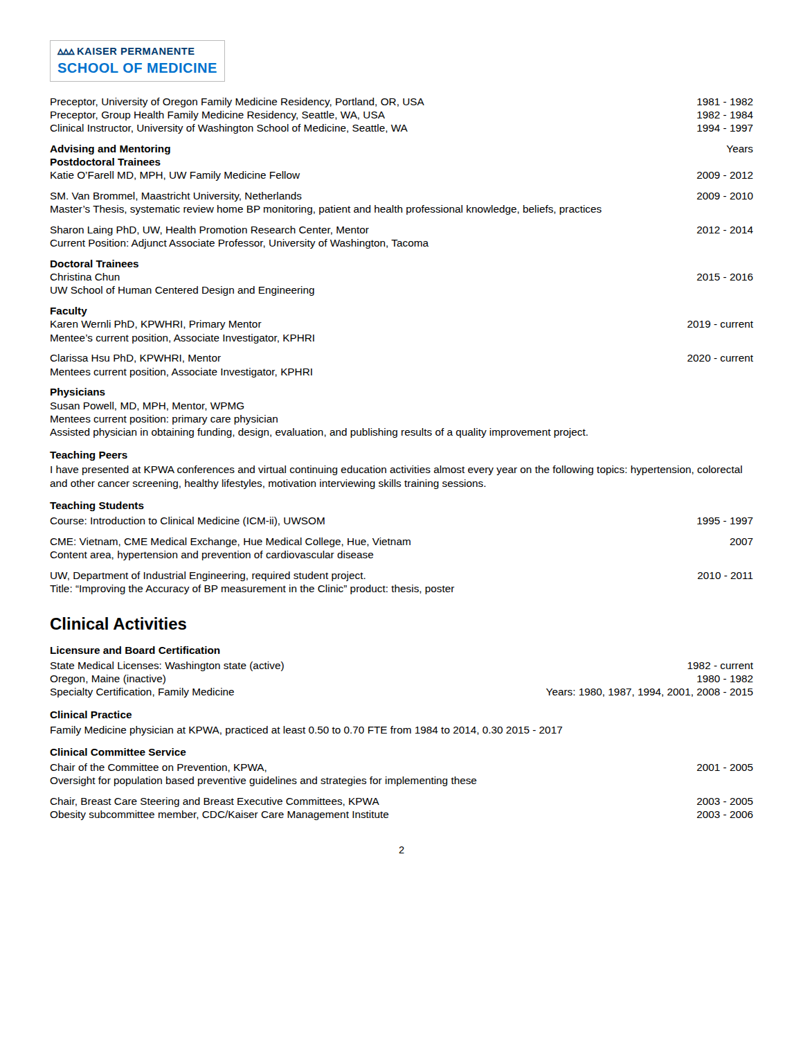▵▵▵KAISER PERMANENTE
SCHOOL OF MEDICINE
| Preceptor, University of Oregon Family Medicine Residency, Portland, OR, USA | 1981 - 1982 |
| Preceptor, Group Health Family Medicine Residency, Seattle, WA, USA | 1982 - 1984 |
| Clinical Instructor, University of Washington School of Medicine, Seattle, WA | 1994 - 1997 |
| Advising and Mentoring | Years |
| Postdoctoral Trainees | |
| Katie O’Farell MD, MPH, UW Family Medicine Fellow | 2009 - 2012 |
| SM. Van Brommel, Maastricht University, Netherlands | 2009 - 2010 |
| Master’s Thesis, systematic review home BP monitoring, patient and health professional knowledge, beliefs, practices |
| Sharon Laing PhD, UW, Health Promotion Research Center, Mentor | 2012 - 2014 |
| Current Position: Adjunct Associate Professor, University of Washington, Tacoma |
| Doctoral Trainees | |
| Christina Chun | 2015 - 2016 |
| UW School of Human Centered Design and Engineering |
| Faculty | |
| Karen Wernli PhD, KPWHRI, Primary Mentor | 2019 - current |
| Mentee’s current position, Associate Investigator, KPHRI |
| Clarissa Hsu PhD, KPWHRI, Mentor | 2020 - current |
| Mentees current position, Associate Investigator, KPHRI |
| Physicians |
| Susan Powell, MD, MPH, Mentor, WPMG |
| Mentees current position: primary care physician |
| Assisted physician in obtaining funding, design, evaluation, and publishing results of a quality improvement project. |
Teaching Peers
I have presented at KPWA conferences and virtual continuing education activities almost every year on the following topics: hypertension, colorectal and other cancer screening, healthy lifestyles, motivation interviewing skills training sessions.
Teaching Students
| Course: Introduction to Clinical Medicine (ICM-ii), UWSOM | 1995 - 1997 |
| CME: Vietnam, CME Medical Exchange, Hue Medical College, Hue, Vietnam | 2007 |
| Content area, hypertension and prevention of cardiovascular disease |
| UW, Department of Industrial Engineering, required student project. | 2010 - 2011 |
| Title: “Improving the Accuracy of BP measurement in the Clinic” product: thesis, poster |
Clinical Activities
Licensure and Board Certification
| State Medical Licenses: Washington state (active) | 1982 - current |
| Oregon, Maine (inactive) | 1980 - 1982 |
| Specialty Certification, Family Medicine | Years: 1980, 1987, 1994, 2001, 2008 - 2015 |
Clinical Practice
Family Medicine physician at KPWA, practiced at least 0.50 to 0.70 FTE from 1984 to 2014, 0.30 2015 - 2017
Clinical Committee Service
| Chair of the Committee on Prevention, KPWA, | 2001 - 2005 |
| Oversight for population based preventive guidelines and strategies for implementing these |
| Chair, Breast Care Steering and Breast Executive Committees, KPWA | 2003 - 2005 |
| Obesity subcommittee member, CDC/Kaiser Care Management Institute | 2003 - 2006 |
2